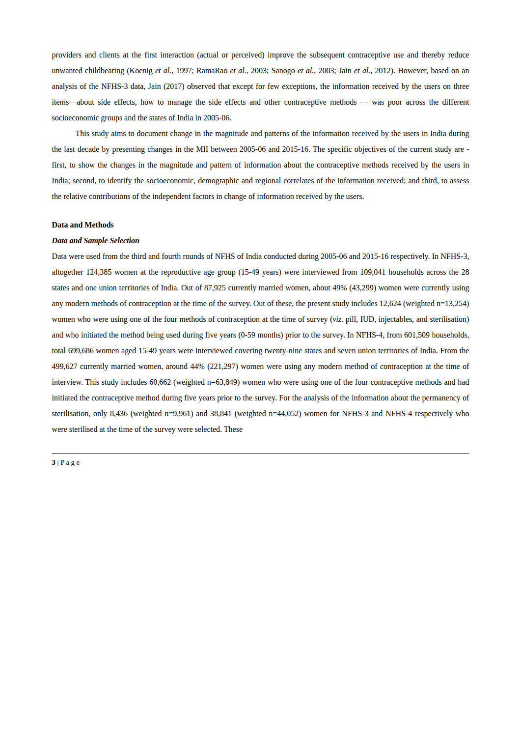providers and clients at the first interaction (actual or perceived) improve the subsequent contraceptive use and thereby reduce unwanted childbearing (Koenig et al., 1997; RamaRao et al., 2003; Sanogo et al., 2003; Jain et al., 2012). However, based on an analysis of the NFHS-3 data, Jain (2017) observed that except for few exceptions, the information received by the users on three items—about side effects, how to manage the side effects and other contraceptive methods — was poor across the different socioeconomic groups and the states of India in 2005-06.
This study aims to document change in the magnitude and patterns of the information received by the users in India during the last decade by presenting changes in the MII between 2005-06 and 2015-16. The specific objectives of the current study are - first, to show the changes in the magnitude and pattern of information about the contraceptive methods received by the users in India; second, to identify the socioeconomic, demographic and regional correlates of the information received; and third, to assess the relative contributions of the independent factors in change of information received by the users.
Data and Methods
Data and Sample Selection
Data were used from the third and fourth rounds of NFHS of India conducted during 2005-06 and 2015-16 respectively. In NFHS-3, altogether 124,385 women at the reproductive age group (15-49 years) were interviewed from 109,041 households across the 28 states and one union territories of India. Out of 87,925 currently married women, about 49% (43,299) women were currently using any modern methods of contraception at the time of the survey. Out of these, the present study includes 12,624 (weighted n=13,254) women who were using one of the four methods of contraception at the time of survey (viz. pill, IUD, injectables, and sterilisation) and who initiated the method being used during five years (0-59 months) prior to the survey. In NFHS-4, from 601,509 households, total 699,686 women aged 15-49 years were interviewed covering twenty-nine states and seven union territories of India. From the 499,627 currently married women, around 44% (221,297) women were using any modern method of contraception at the time of interview. This study includes 60,662 (weighted n=63,849) women who were using one of the four contraceptive methods and had initiated the contraceptive method during five years prior to the survey. For the analysis of the information about the permanency of sterilisation, only 8,436 (weighted n=9,961) and 38,841 (weighted n=44,052) women for NFHS-3 and NFHS-4 respectively who were sterilised at the time of the survey were selected. These
3 | P a g e